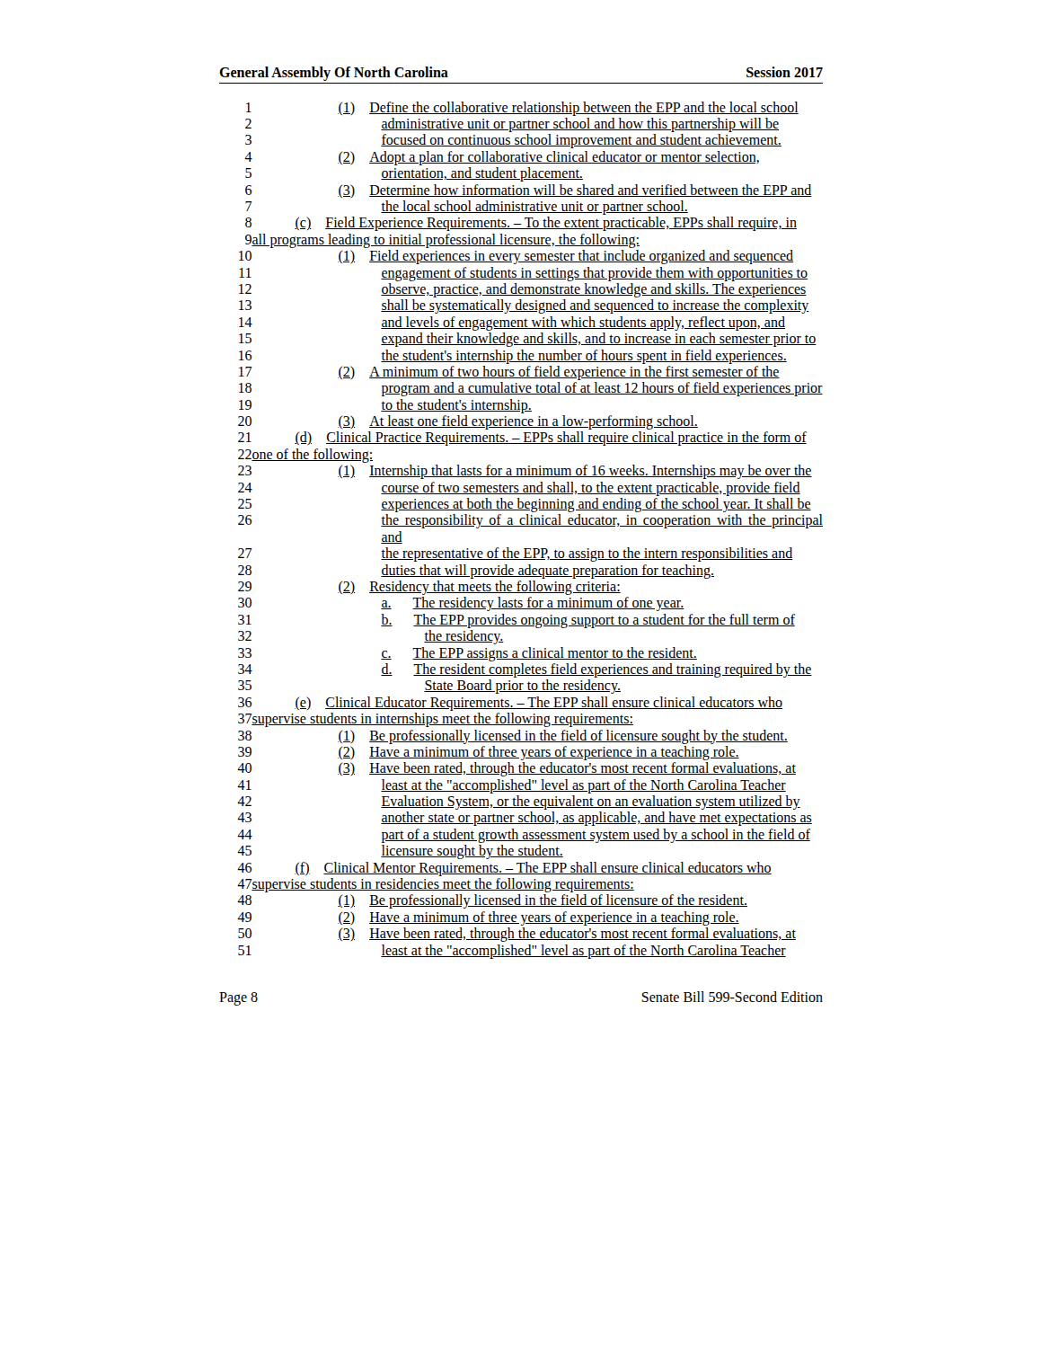General Assembly Of North Carolina
Session 2017
| 1 | (1) Define the collaborative relationship between the EPP and the local school |
| 2 | administrative unit or partner school and how this partnership will be |
| 3 | focused on continuous school improvement and student achievement. |
| 4 | (2) Adopt a plan for collaborative clinical educator or mentor selection, |
| 5 | orientation, and student placement. |
| 6 | (3) Determine how information will be shared and verified between the EPP and |
| 7 | the local school administrative unit or partner school. |
| 8 | (c) Field Experience Requirements. – To the extent practicable, EPPs shall require, in |
| 9 | all programs leading to initial professional licensure, the following: |
| 10 | (1) Field experiences in every semester that include organized and sequenced |
| 11 | engagement of students in settings that provide them with opportunities to |
| 12 | observe, practice, and demonstrate knowledge and skills. The experiences |
| 13 | shall be systematically designed and sequenced to increase the complexity |
| 14 | and levels of engagement with which students apply, reflect upon, and |
| 15 | expand their knowledge and skills, and to increase in each semester prior to |
| 16 | the student's internship the number of hours spent in field experiences. |
| 17 | (2) A minimum of two hours of field experience in the first semester of the |
| 18 | program and a cumulative total of at least 12 hours of field experiences prior |
| 19 | to the student's internship. |
| 20 | (3) At least one field experience in a low-performing school. |
| 21 | (d) Clinical Practice Requirements. – EPPs shall require clinical practice in the form of |
| 22 | one of the following: |
| 23 | (1) Internship that lasts for a minimum of 16 weeks. Internships may be over the |
| 24 | course of two semesters and shall, to the extent practicable, provide field |
| 25 | experiences at both the beginning and ending of the school year. It shall be |
| 26 | the responsibility of a clinical educator, in cooperation with the principal and |
| 27 | the representative of the EPP, to assign to the intern responsibilities and |
| 28 | duties that will provide adequate preparation for teaching. |
| 29 | (2) Residency that meets the following criteria: |
| 30 | a. The residency lasts for a minimum of one year. |
| 31 | b. The EPP provides ongoing support to a student for the full term of |
| 32 | the residency. |
| 33 | c. The EPP assigns a clinical mentor to the resident. |
| 34 | d. The resident completes field experiences and training required by the |
| 35 | State Board prior to the residency. |
| 36 | (e) Clinical Educator Requirements. – The EPP shall ensure clinical educators who |
| 37 | supervise students in internships meet the following requirements: |
| 38 | (1) Be professionally licensed in the field of licensure sought by the student. |
| 39 | (2) Have a minimum of three years of experience in a teaching role. |
| 40 | (3) Have been rated, through the educator's most recent formal evaluations, at |
| 41 | least at the "accomplished" level as part of the North Carolina Teacher |
| 42 | Evaluation System, or the equivalent on an evaluation system utilized by |
| 43 | another state or partner school, as applicable, and have met expectations as |
| 44 | part of a student growth assessment system used by a school in the field of |
| 45 | licensure sought by the student. |
| 46 | (f) Clinical Mentor Requirements. – The EPP shall ensure clinical educators who |
| 47 | supervise students in residencies meet the following requirements: |
| 48 | (1) Be professionally licensed in the field of licensure of the resident. |
| 49 | (2) Have a minimum of three years of experience in a teaching role. |
| 50 | (3) Have been rated, through the educator's most recent formal evaluations, at |
| 51 | least at the "accomplished" level as part of the North Carolina Teacher |
Page 8
Senate Bill 599-Second Edition